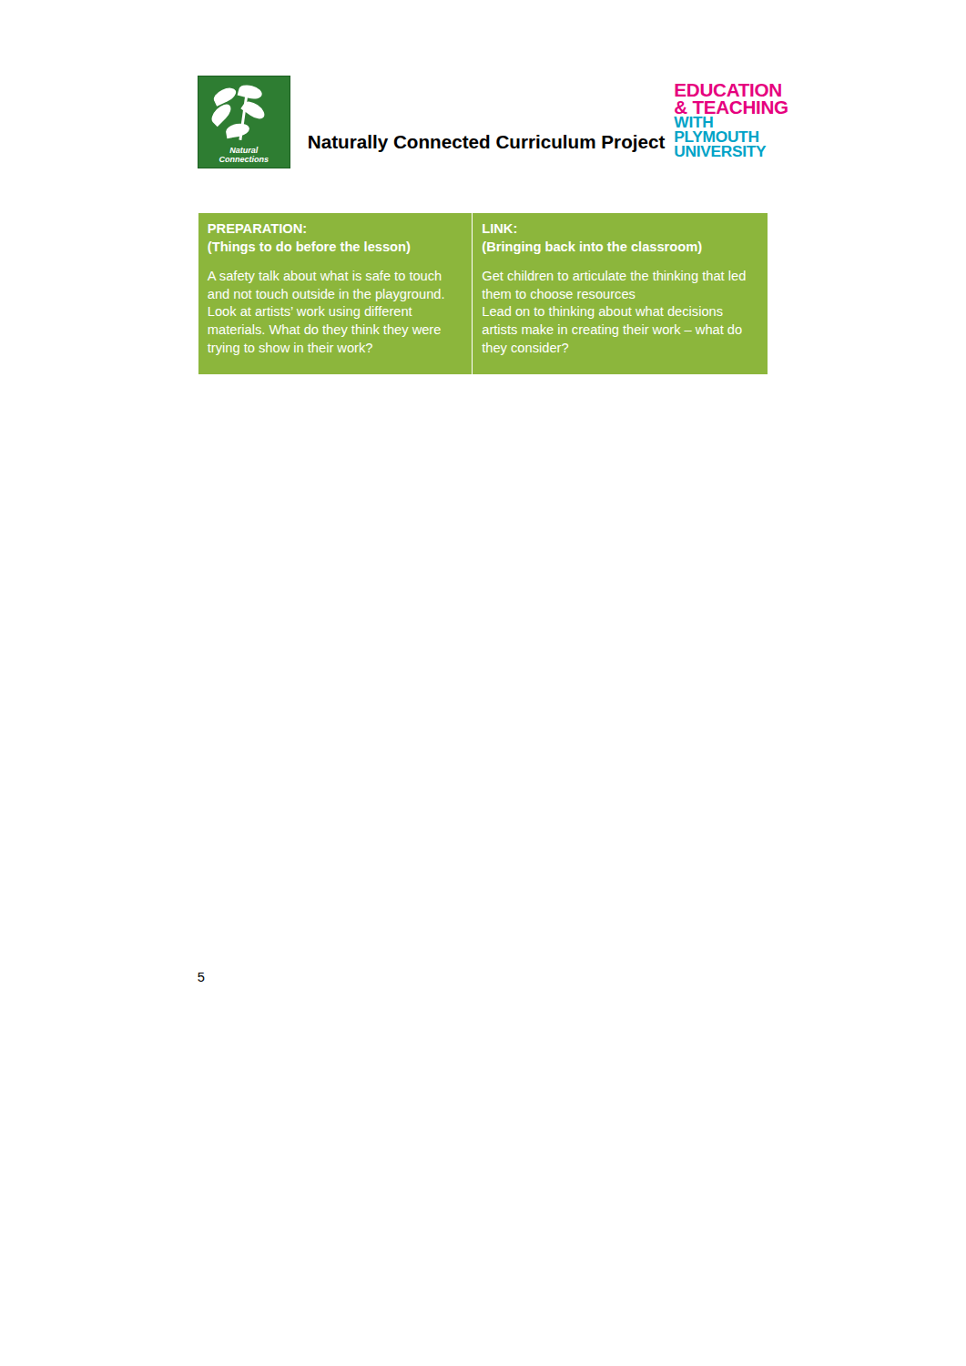Natural Connections
Naturally Connected Curriculum Project
Education
& Teaching
With
Plymouth
University
| PREPARATION: (Things to do before the lesson) A safety talk about what is safe to touch and not touch outside in the playground. Look at artists’ work using different materials. What do they think they were trying to show in their work? | LINK: (Bringing back into the classroom) Get children to articulate the thinking that led them to choose resources Lead on to thinking about what decisions artists make in creating their work – what do they consider? |
5